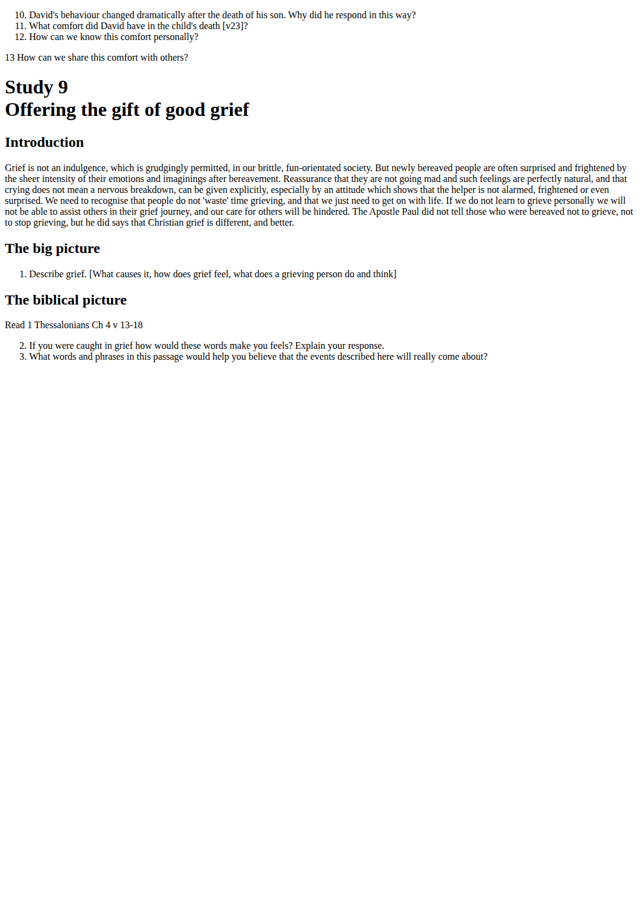David's behaviour changed dramatically after the death of his son. Why did he respond in this way?
What comfort did David have in the child's death [v23]?
How can we know this comfort personally?
13 How can we share this comfort with others?
Study 9
Offering the gift of good grief
Introduction
Grief is not an indulgence, which is grudgingly permitted, in our brittle, fun-orientated society. But newly bereaved people are often surprised and frightened by the sheer intensity of their emotions and imaginings after bereavement. Reassurance that they are not going mad and such feelings are perfectly natural, and that crying does not mean a nervous breakdown, can be given explicitly, especially by an attitude which shows that the helper is not alarmed, frightened or even surprised. We need to recognise that people do not 'waste' time grieving, and that we just need to get on with life. If we do not learn to grieve personally we will not be able to assist others in their grief journey, and our care for others will be hindered. The Apostle Paul did not tell those who were bereaved not to grieve, not to stop grieving, but he did says that Christian grief is different, and better.
The big picture
Describe grief. [What causes it, how does grief feel, what does a grieving person do and think]
The biblical picture
Read 1 Thessalonians Ch 4 v 13-18
If you were caught in grief how would these words make you feels? Explain your response.
What words and phrases in this passage would help you believe that the events described here will really come about?